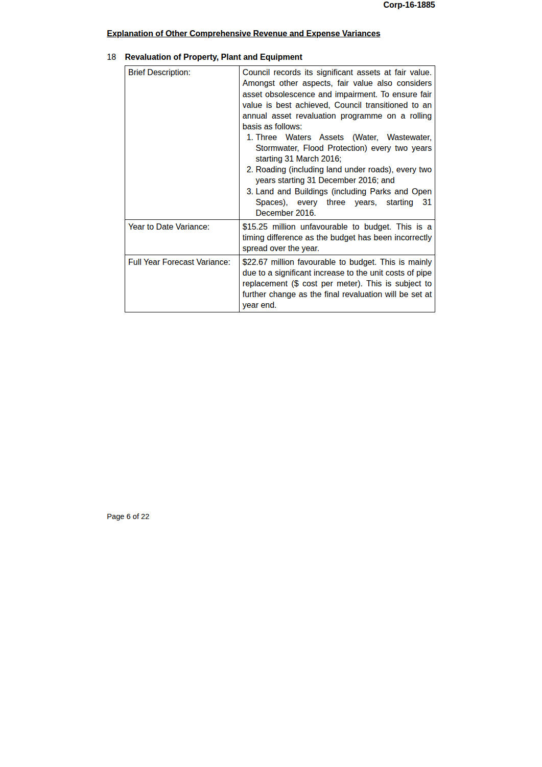Corp-16-1885
Explanation of Other Comprehensive Revenue and Expense Variances
18
Revaluation of Property, Plant and Equipment
| Brief Description: | Council records its significant assets at fair value. Amongst other aspects, fair value also considers asset obsolescence and impairment. To ensure fair value is best achieved, Council transitioned to an annual asset revaluation programme on a rolling basis as follows: Three Waters Assets (Water, Wastewater, Stormwater, Flood Protection) every two years starting 31 March 2016; Roading (including land under roads), every two years starting 31 December 2016; and Land and Buildings (including Parks and Open Spaces), every three years, starting 31 December 2016. |
| Year to Date Variance: | $15.25 million unfavourable to budget. This is a timing difference as the budget has been incorrectly spread over the year. |
| Full Year Forecast Variance: | $22.67 million favourable to budget. This is mainly due to a significant increase to the unit costs of pipe replacement ($ cost per meter). This is subject to further change as the final revaluation will be set at year end. |
Page 6 of 22